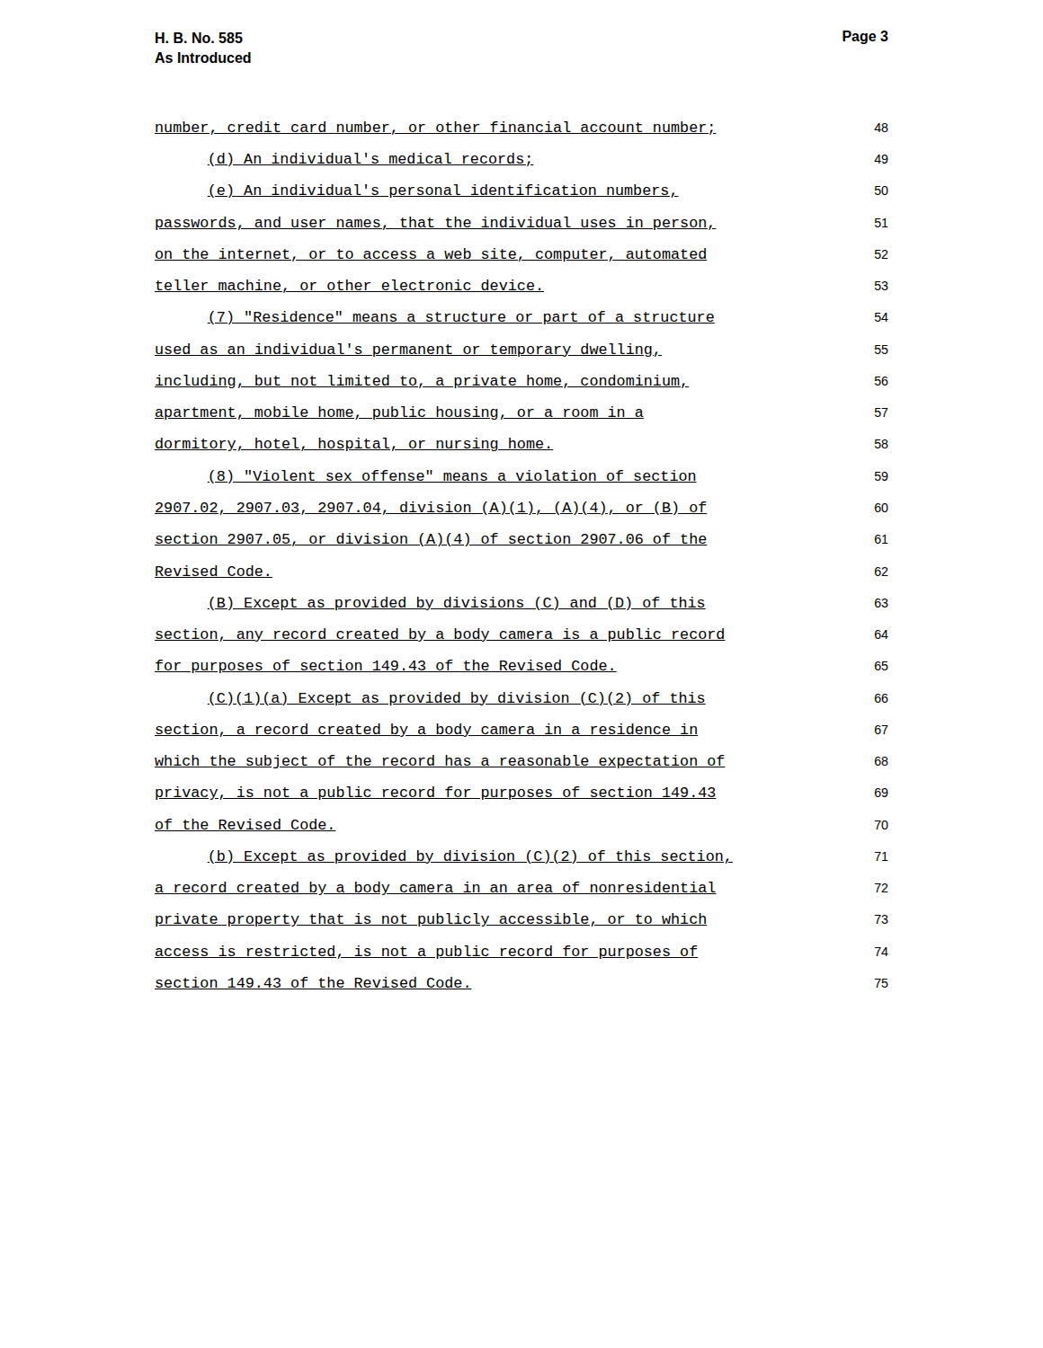H. B. No. 585
As Introduced
Page 3
number, credit card number, or other financial account number;
(d) An individual's medical records;
(e) An individual's personal identification numbers,
passwords, and user names, that the individual uses in person,
on the internet, or to access a web site, computer, automated
teller machine, or other electronic device.
(7) "Residence" means a structure or part of a structure
used as an individual's permanent or temporary dwelling,
including, but not limited to, a private home, condominium,
apartment, mobile home, public housing, or a room in a
dormitory, hotel, hospital, or nursing home.
(8) "Violent sex offense" means a violation of section
2907.02, 2907.03, 2907.04, division (A)(1), (A)(4), or (B) of
section 2907.05, or division (A)(4) of section 2907.06 of the
Revised Code.
(B) Except as provided by divisions (C) and (D) of this
section, any record created by a body camera is a public record
for purposes of section 149.43 of the Revised Code.
(C)(1)(a) Except as provided by division (C)(2) of this
section, a record created by a body camera in a residence in
which the subject of the record has a reasonable expectation of
privacy, is not a public record for purposes of section 149.43
of the Revised Code.
(b) Except as provided by division (C)(2) of this section,
a record created by a body camera in an area of nonresidential
private property that is not publicly accessible, or to which
access is restricted, is not a public record for purposes of
section 149.43 of the Revised Code.